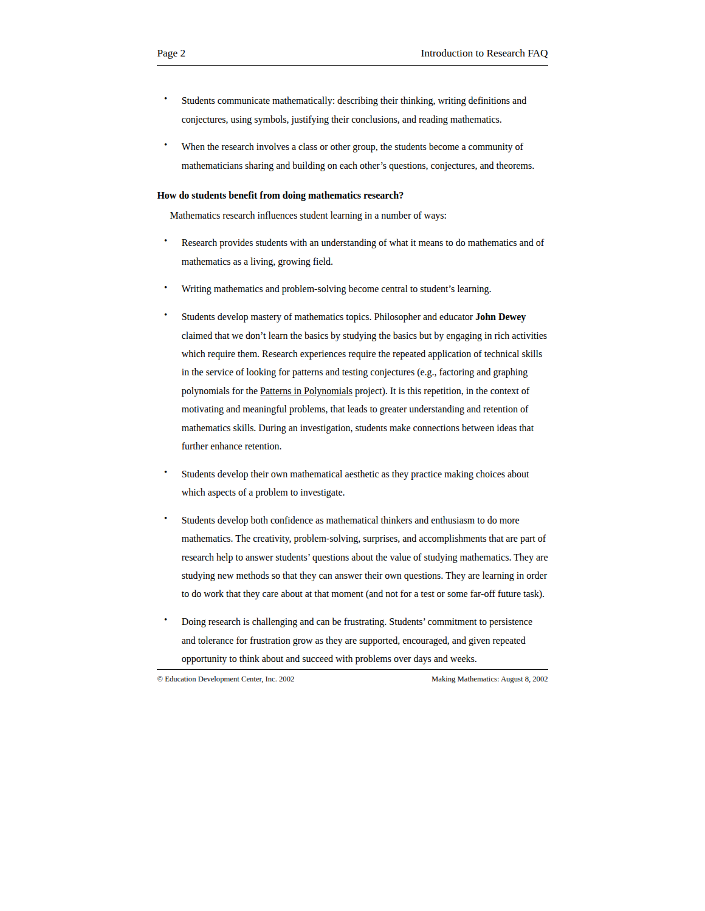Page 2
Introduction to Research FAQ
Students communicate mathematically: describing their thinking, writing definitions and conjectures, using symbols, justifying their conclusions, and reading mathematics.
When the research involves a class or other group, the students become a community of mathematicians sharing and building on each other’s questions, conjectures, and theorems.
How do students benefit from doing mathematics research?
Mathematics research influences student learning in a number of ways:
Research provides students with an understanding of what it means to do mathematics and of mathematics as a living, growing field.
Writing mathematics and problem-solving become central to student’s learning.
Students develop mastery of mathematics topics. Philosopher and educator John Dewey claimed that we don’t learn the basics by studying the basics but by engaging in rich activities which require them. Research experiences require the repeated application of technical skills in the service of looking for patterns and testing conjectures (e.g., factoring and graphing polynomials for the Patterns in Polynomials project). It is this repetition, in the context of motivating and meaningful problems, that leads to greater understanding and retention of mathematics skills. During an investigation, students make connections between ideas that further enhance retention.
Students develop their own mathematical aesthetic as they practice making choices about which aspects of a problem to investigate.
Students develop both confidence as mathematical thinkers and enthusiasm to do more mathematics. The creativity, problem-solving, surprises, and accomplishments that are part of research help to answer students’ questions about the value of studying mathematics. They are studying new methods so that they can answer their own questions. They are learning in order to do work that they care about at that moment (and not for a test or some far-off future task).
Doing research is challenging and can be frustrating. Students’ commitment to persistence and tolerance for frustration grow as they are supported, encouraged, and given repeated opportunity to think about and succeed with problems over days and weeks.
© Education Development Center, Inc. 2002
Making Mathematics: August 8, 2002